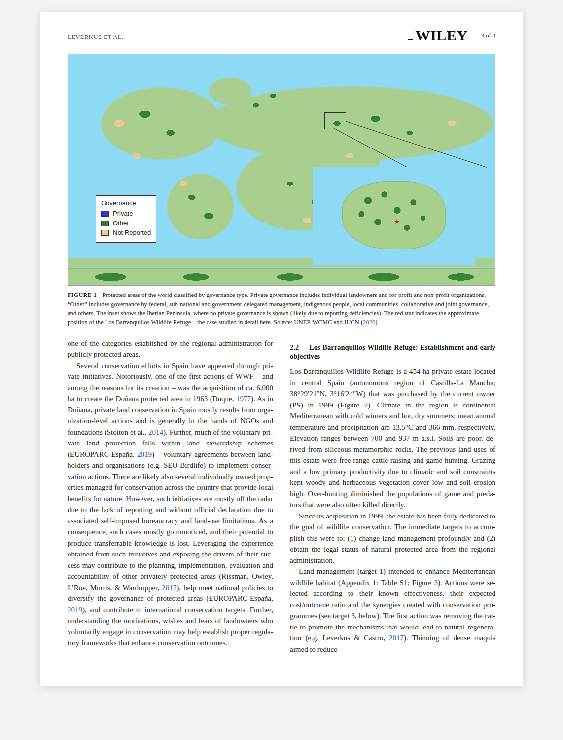Leverkus et al.
WILEY
3 of 9
Governance
Private
Other
Not Reported
Figure 1 Protected areas of the world classified by governance type. Private governance includes individual landowners and for-profit and non-profit organizations. “Other” includes governance by federal, sub-national and government-delegated management, indigenous people, local communities, collaborative and joint governance, and others. The inset shows the Iberian Peninsula, where no private governance is shown (likely due to reporting deficiencies). The red star indicates the approximate position of the Los Barranquillos Wildlife Refuge – the case studied in detail here. Source: UNEP-WCMC and IUCN (2020)
one of the categories established by the regional administration for publicly protected areas.
Several conservation efforts in Spain have appeared through private initiatives. Notoriously, one of the first actions of WWF – and among the reasons for its creation – was the acquisition of ca. 6,000 ha to create the Doñana protected area in 1963 (Duque, 1977). As in Doñana, private land conservation in Spain mostly results from organization-level actions and is generally in the hands of NGOs and foundations (Stolton et al., 2014). Further, much of the voluntary private land protection falls within land stewardship schemes (EUROPARC-España, 2019) – voluntary agreements between landholders and organisations (e.g. SEO-Birdlife) to implement conservation actions. There are likely also several individually owned properties managed for conservation across the country that provide local benefits for nature. However, such initiatives are mostly off the radar due to the lack of reporting and without official declaration due to associated self-imposed bureaucracy and land-use limitations. As a consequence, such cases mostly go unnoticed, and their potential to produce transferrable knowledge is lost. Leveraging the experience obtained from such initiatives and exposing the drivers of their success may contribute to the planning, implementation, evaluation and accountability of other privately protected areas (Rissman, Owley, L’Roe, Morris, & Wardropper, 2017), help meet national policies to diversify the governance of protected areas (EUROPARC-España, 2019), and contribute to international conservation targets. Further, understanding the motivations, wishes and fears of landowners who voluntarily engage in conservation may help establish proper regulatory frameworks that enhance conservation outcomes.
2.2 Los Barranquillos Wildlife Refuge: Establishment and early objectives
Los Barranquillos Wildlife Refuge is a 454 ha private estate located in central Spain (autonomous region of Castilla-La Mancha; 38°29′21″N, 3°16′24″W) that was purchased by the current owner (PS) in 1999 (Figure 2). Climate in the region is continental Mediterranean with cold winters and hot, dry summers; mean annual temperature and precipitation are 13.5°C and 366 mm, respectively. Elevation ranges between 700 and 937 m a.s.l. Soils are poor, derived from siliceous metamorphic rocks. The previous land uses of this estate were free-range cattle raising and game hunting. Grazing and a low primary productivity due to climatic and soil constraints kept woody and herbaceous vegetation cover low and soil erosion high. Over-hunting diminished the populations of game and predators that were also often killed directly.
Since its acquisition in 1999, the estate has been fully dedicated to the goal of wildlife conservation. The immediate targets to accomplish this were to: (1) change land management profoundly and (2) obtain the legal status of natural protected area from the regional administration.
Land management (target 1) intended to enhance Mediterranean wildlife habitat (Appendix 1: Table S1; Figure 3). Actions were selected according to their known effectiveness, their expected cost/outcome ratio and the synergies created with conservation programmes (see target 3, below). The first action was removing the cattle to promote the mechanisms that would lead to natural regeneration (e.g. Leverkus & Castro, 2017). Thinning of dense maquis aimed to reduce